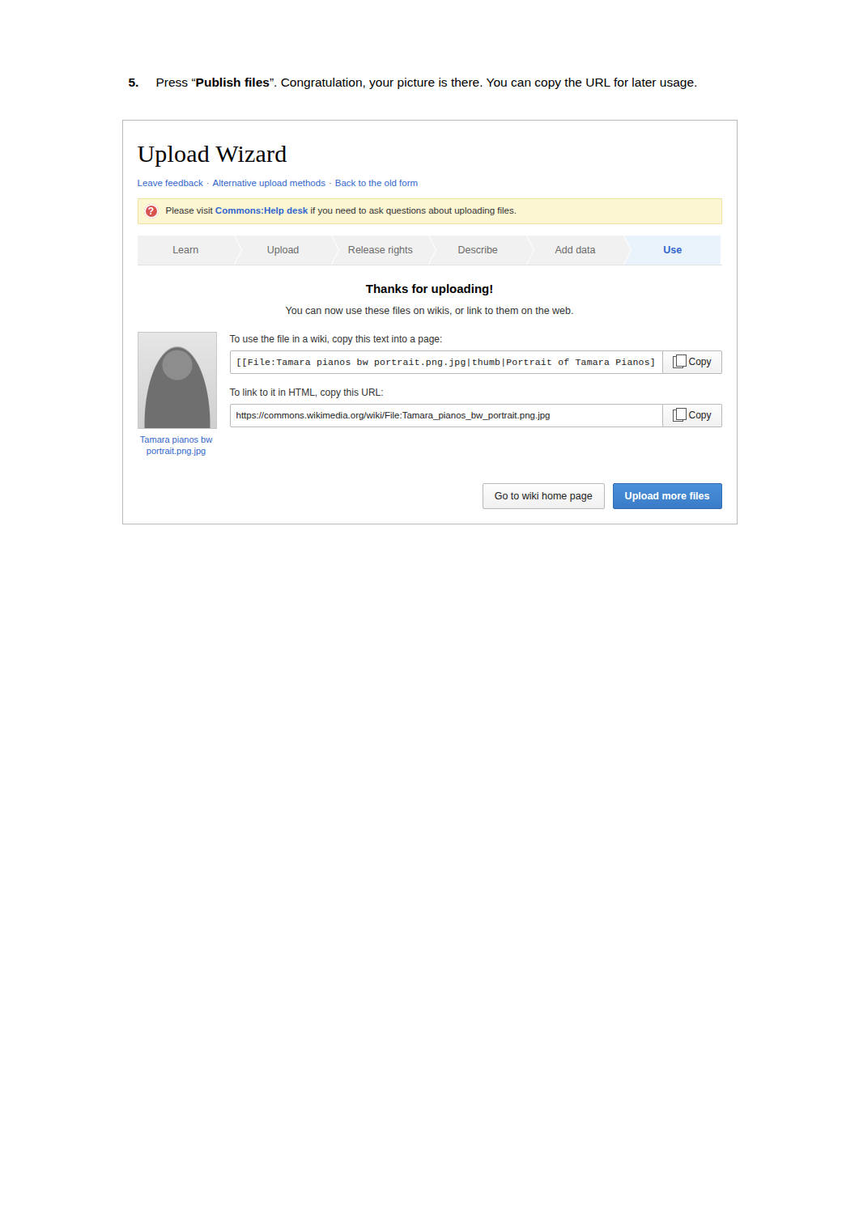5. Press “Publish files”. Congratulation, your picture is there. You can copy the URL for later usage.
Upload Wizard
Leave feedback·Alternative upload methods·Back to the old form
? Please visit Commons:Help desk if you need to ask questions about uploading files.
Learn
Upload
Release rights
Describe
Add data
Use
Thanks for uploading!
You can now use these files on wikis, or link to them on the web.
Tamara pianos bw portrait.png.jpg
To use the file in a wiki, copy this text into a page:
Copy
To link to it in HTML, copy this URL:
Copy
Go to wiki home page Upload more files